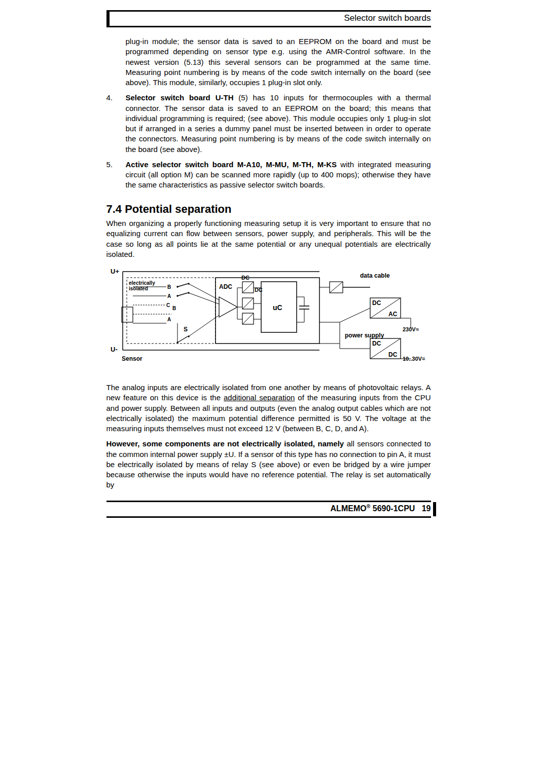Selector switch boards
plug-in module; the sensor data is saved to an EEPROM on the board and must be programmed depending on sensor type e.g. using the AMR-Control software. In the newest version (5.13) this several sensors can be programmed at the same time. Measuring point numbering is by means of the code switch internally on the board (see above). This module, similarly, occupies 1 plug-in slot only.
Selector switch board U-TH (5) has 10 inputs for thermocouples with a thermal connector. The sensor data is saved to an EEPROM on the board; this means that individual programming is required; (see above). This module occupies only 1 plug-in slot but if arranged in a series a dummy panel must be inserted between in order to operate the connectors. Measuring point numbering is by means of the code switch internally on the board (see above).
Active selector switch board M-A10, M-MU, M-TH, M-KS with integrated measuring circuit (all option M) can be scanned more rapidly (up to 400 mops); otherwise they have the same characteristics as passive selector switch boards.
7.4 Potential separation
When organizing a properly functioning measuring setup it is very important to ensure that no equalizing current can flow between sensors, power supply, and peripherals. This will be the case so long as all points lie at the same potential or any unequal potentials are electrically isolated.
U+ U- Sensor electrically isolated B A C B A S ADC DC DC uC data cable DC AC 230V≈ power supply DC DC 10..30V=
The analog inputs are electrically isolated from one another by means of photovoltaic relays. A new feature on this device is the additional separation of the measuring inputs from the CPU and power supply. Between all inputs and outputs (even the analog output cables which are not electrically isolated) the maximum potential difference permitted is 50 V. The voltage at the measuring inputs themselves must not exceed 12 V (between B, C, D, and A).
However, some components are not electrically isolated, namely all sensors connected to the common internal power supply ±U. If a sensor of this type has no connection to pin A, it must be electrically isolated by means of relay S (see above) or even be bridged by a wire jumper because otherwise the inputs would have no reference potential. The relay is set automatically by
ALMEMO® 5690-1CPU 19